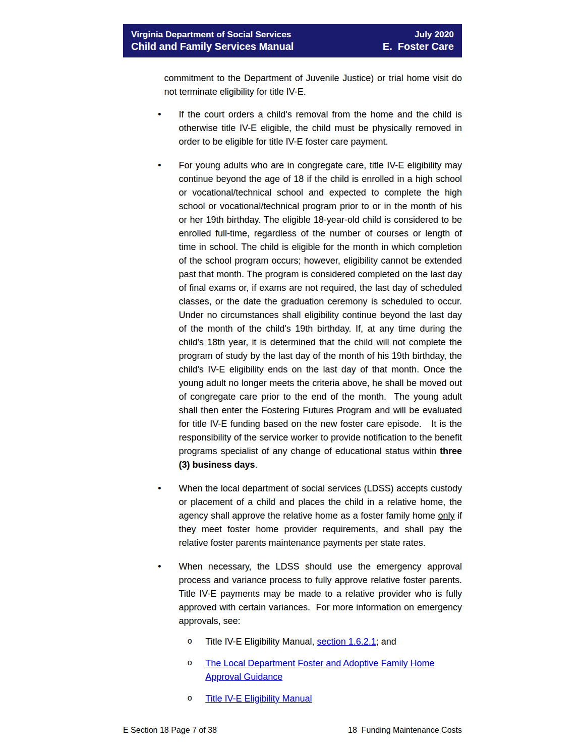Virginia Department of Social Services
Child and Family Services Manual
July 2020
E. Foster Care
commitment to the Department of Juvenile Justice) or trial home visit do not terminate eligibility for title IV-E.
If the court orders a child's removal from the home and the child is otherwise title IV-E eligible, the child must be physically removed in order to be eligible for title IV-E foster care payment.
For young adults who are in congregate care, title IV-E eligibility may continue beyond the age of 18 if the child is enrolled in a high school or vocational/technical school and expected to complete the high school or vocational/technical program prior to or in the month of his or her 19th birthday. The eligible 18-year-old child is considered to be enrolled full-time, regardless of the number of courses or length of time in school. The child is eligible for the month in which completion of the school program occurs; however, eligibility cannot be extended past that month. The program is considered completed on the last day of final exams or, if exams are not required, the last day of scheduled classes, or the date the graduation ceremony is scheduled to occur. Under no circumstances shall eligibility continue beyond the last day of the month of the child's 19th birthday. If, at any time during the child's 18th year, it is determined that the child will not complete the program of study by the last day of the month of his 19th birthday, the child's IV-E eligibility ends on the last day of that month. Once the young adult no longer meets the criteria above, he shall be moved out of congregate care prior to the end of the month. The young adult shall then enter the Fostering Futures Program and will be evaluated for title IV-E funding based on the new foster care episode. It is the responsibility of the service worker to provide notification to the benefit programs specialist of any change of educational status within three (3) business days.
When the local department of social services (LDSS) accepts custody or placement of a child and places the child in a relative home, the agency shall approve the relative home as a foster family home only if they meet foster home provider requirements, and shall pay the relative foster parents maintenance payments per state rates.
When necessary, the LDSS should use the emergency approval process and variance process to fully approve relative foster parents. Title IV-E payments may be made to a relative provider who is fully approved with certain variances. For more information on emergency approvals, see:
Title IV-E Eligibility Manual, section 1.6.2.1; and
The Local Department Foster and Adoptive Family Home Approval Guidance
Title IV-E Eligibility Manual
E Section 18 Page 7 of 38
18 Funding Maintenance Costs